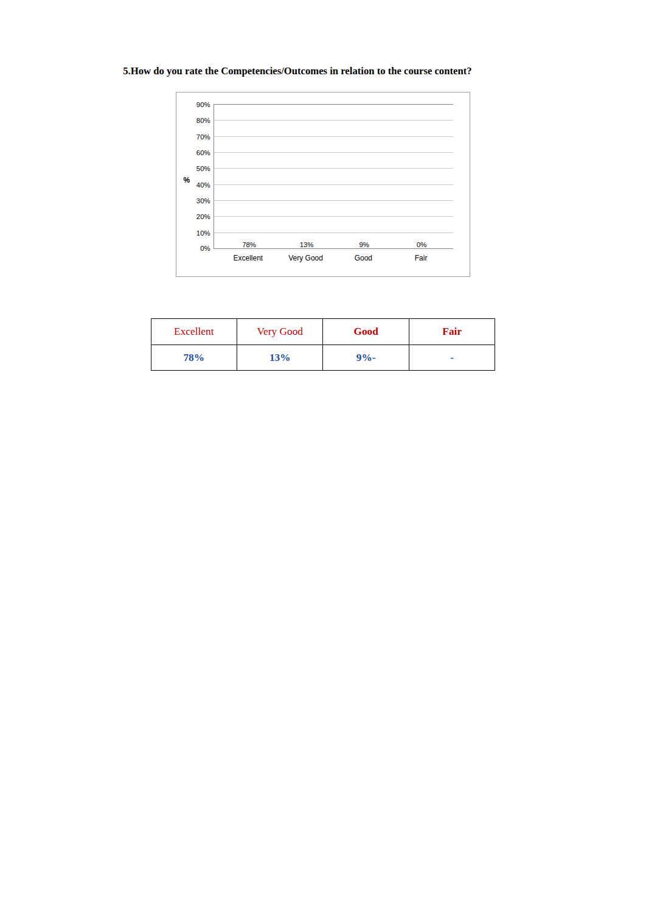5. How do you rate the Competencies/Outcomes in relation to the course content?
%
90%
80%
70%
60%
50%
40%
30%
20%
10%
0%
78%
13%
9%
0%
Excellent
Very Good
Good
Fair
| Excellent | Very Good | Good | Fair |
| 78% | 13% | 9%- | - |